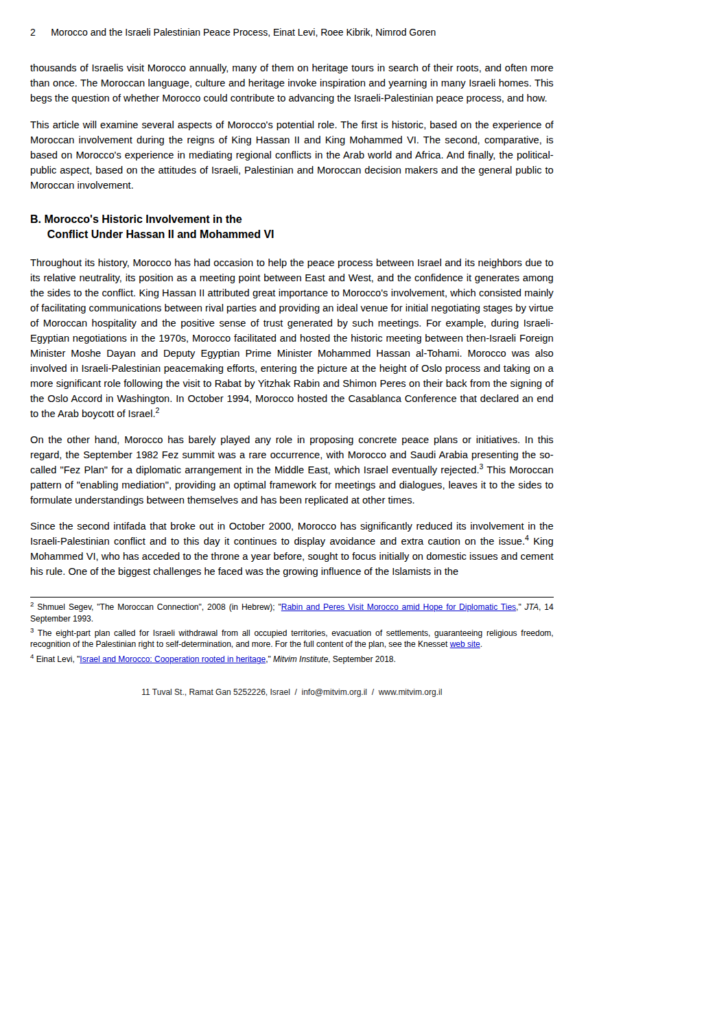2 Morocco and the Israeli Palestinian Peace Process, Einat Levi, Roee Kibrik, Nimrod Goren
thousands of Israelis visit Morocco annually, many of them on heritage tours in search of their roots, and often more than once. The Moroccan language, culture and heritage invoke inspiration and yearning in many Israeli homes. This begs the question of whether Morocco could contribute to advancing the Israeli-Palestinian peace process, and how.
This article will examine several aspects of Morocco's potential role. The first is historic, based on the experience of Moroccan involvement during the reigns of King Hassan II and King Mohammed VI. The second, comparative, is based on Morocco's experience in mediating regional conflicts in the Arab world and Africa. And finally, the political-public aspect, based on the attitudes of Israeli, Palestinian and Moroccan decision makers and the general public to Moroccan involvement.
B. Morocco's Historic Involvement in theConflict Under Hassan II and Mohammed VI
Throughout its history, Morocco has had occasion to help the peace process between Israel and its neighbors due to its relative neutrality, its position as a meeting point between East and West, and the confidence it generates among the sides to the conflict. King Hassan II attributed great importance to Morocco's involvement, which consisted mainly of facilitating communications between rival parties and providing an ideal venue for initial negotiating stages by virtue of Moroccan hospitality and the positive sense of trust generated by such meetings. For example, during Israeli-Egyptian negotiations in the 1970s, Morocco facilitated and hosted the historic meeting between then-Israeli Foreign Minister Moshe Dayan and Deputy Egyptian Prime Minister Mohammed Hassan al-Tohami. Morocco was also involved in Israeli-Palestinian peacemaking efforts, entering the picture at the height of Oslo process and taking on a more significant role following the visit to Rabat by Yitzhak Rabin and Shimon Peres on their back from the signing of the Oslo Accord in Washington. In October 1994, Morocco hosted the Casablanca Conference that declared an end to the Arab boycott of Israel.2
On the other hand, Morocco has barely played any role in proposing concrete peace plans or initiatives. In this regard, the September 1982 Fez summit was a rare occurrence, with Morocco and Saudi Arabia presenting the so-called "Fez Plan" for a diplomatic arrangement in the Middle East, which Israel eventually rejected.3 This Moroccan pattern of "enabling mediation", providing an optimal framework for meetings and dialogues, leaves it to the sides to formulate understandings between themselves and has been replicated at other times.
Since the second intifada that broke out in October 2000, Morocco has significantly reduced its involvement in the Israeli-Palestinian conflict and to this day it continues to display avoidance and extra caution on the issue.4 King Mohammed VI, who has acceded to the throne a year before, sought to focus initially on domestic issues and cement his rule. One of the biggest challenges he faced was the growing influence of the Islamists in the
2 Shmuel Segev, "The Moroccan Connection", 2008 (in Hebrew); "Rabin and Peres Visit Morocco amid Hope for Diplomatic Ties," JTA, 14 September 1993.
3 The eight-part plan called for Israeli withdrawal from all occupied territories, evacuation of settlements, guaranteeing religious freedom, recognition of the Palestinian right to self-determination, and more. For the full content of the plan, see the Knesset web site.
4 Einat Levi, "Israel and Morocco: Cooperation rooted in heritage," Mitvim Institute, September 2018.
11 Tuval St., Ramat Gan 5252226, Israel / info@mitvim.org.il / www.mitvim.org.il